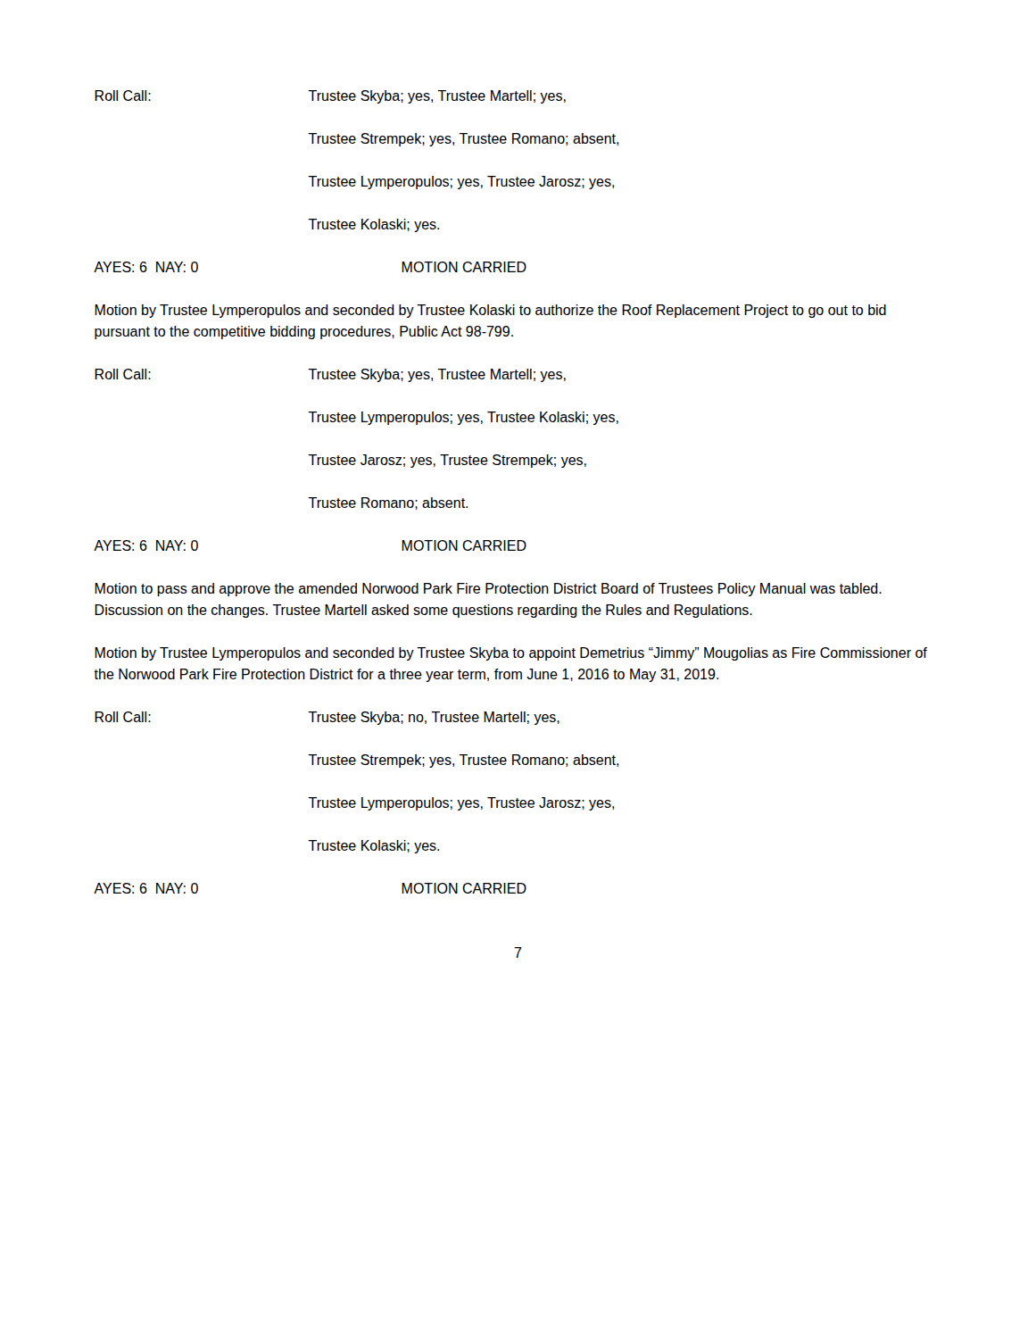Roll Call:
Trustee Skyba; yes, Trustee Martell; yes,
Trustee Strempek; yes, Trustee Romano; absent,
Trustee Lymperopulos; yes, Trustee Jarosz; yes,
Trustee Kolaski; yes.
AYES: 6 NAY: 0
MOTION CARRIED
Motion by Trustee Lymperopulos and seconded by Trustee Kolaski to authorize the Roof Replacement Project to go out to bid pursuant to the competitive bidding procedures, Public Act 98-799.
Roll Call:
Trustee Skyba; yes, Trustee Martell; yes,
Trustee Lymperopulos; yes, Trustee Kolaski; yes,
Trustee Jarosz; yes, Trustee Strempek; yes,
Trustee Romano; absent.
AYES: 6 NAY: 0
MOTION CARRIED
Motion to pass and approve the amended Norwood Park Fire Protection District Board of Trustees Policy Manual was tabled. Discussion on the changes. Trustee Martell asked some questions regarding the Rules and Regulations.
Motion by Trustee Lymperopulos and seconded by Trustee Skyba to appoint Demetrius “Jimmy” Mougolias as Fire Commissioner of the Norwood Park Fire Protection District for a three year term, from June 1, 2016 to May 31, 2019.
Roll Call:
Trustee Skyba; no, Trustee Martell; yes,
Trustee Strempek; yes, Trustee Romano; absent,
Trustee Lymperopulos; yes, Trustee Jarosz; yes,
Trustee Kolaski; yes.
AYES: 6 NAY: 0
MOTION CARRIED
7